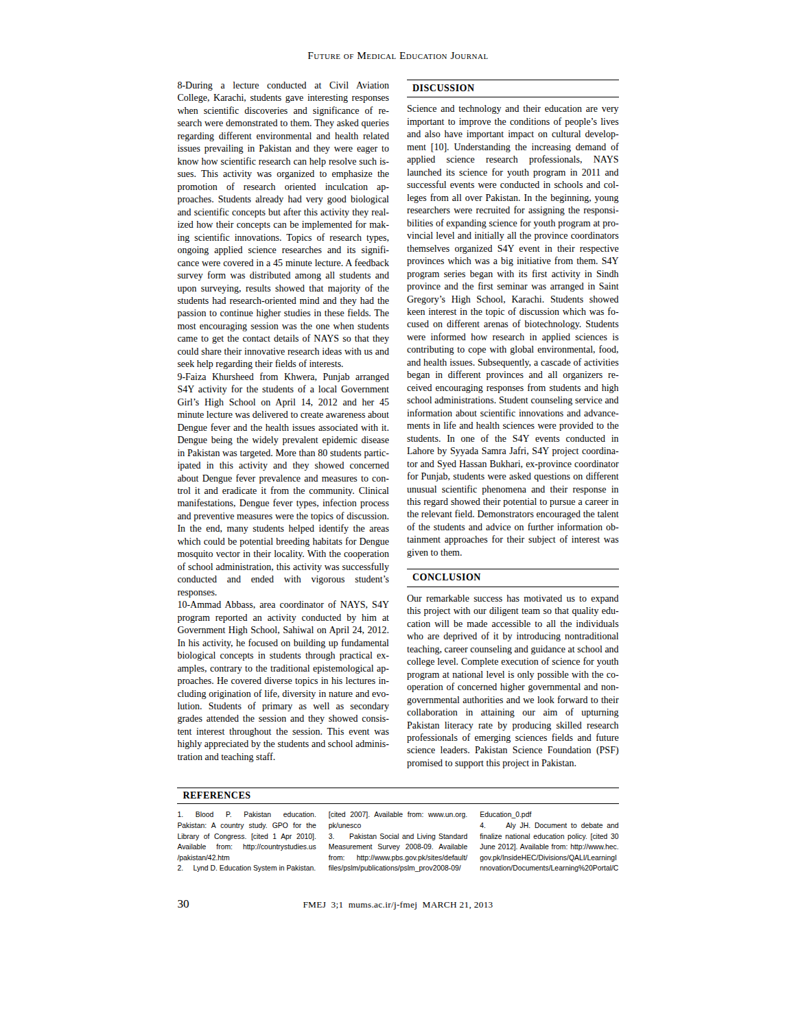Future of Medical Education Journal
8-During a lecture conducted at Civil Aviation College, Karachi, students gave interesting responses when scientific discoveries and significance of research were demonstrated to them. They asked queries regarding different environmental and health related issues prevailing in Pakistan and they were eager to know how scientific research can help resolve such issues. This activity was organized to emphasize the promotion of research oriented inculcation approaches. Students already had very good biological and scientific concepts but after this activity they realized how their concepts can be implemented for making scientific innovations. Topics of research types, ongoing applied science researches and its significance were covered in a 45 minute lecture. A feedback survey form was distributed among all students and upon surveying, results showed that majority of the students had research-oriented mind and they had the passion to continue higher studies in these fields. The most encouraging session was the one when students came to get the contact details of NAYS so that they could share their innovative research ideas with us and seek help regarding their fields of interests.
9-Faiza Khursheed from Khwera, Punjab arranged S4Y activity for the students of a local Government Girl’s High School on April 14, 2012 and her 45 minute lecture was delivered to create awareness about Dengue fever and the health issues associated with it. Dengue being the widely prevalent epidemic disease in Pakistan was targeted. More than 80 students participated in this activity and they showed concerned about Dengue fever prevalence and measures to control it and eradicate it from the community. Clinical manifestations, Dengue fever types, infection process and preventive measures were the topics of discussion. In the end, many students helped identify the areas which could be potential breeding habitats for Dengue mosquito vector in their locality. With the cooperation of school administration, this activity was successfully conducted and ended with vigorous student’s responses.
10-Ammad Abbass, area coordinator of NAYS, S4Y program reported an activity conducted by him at Government High School, Sahiwal on April 24, 2012. In his activity, he focused on building up fundamental biological concepts in students through practical examples, contrary to the traditional epistemological approaches. He covered diverse topics in his lectures including origination of life, diversity in nature and evolution. Students of primary as well as secondary grades attended the session and they showed consistent interest throughout the session. This event was highly appreciated by the students and school administration and teaching staff.
DISCUSSION
Science and technology and their education are very important to improve the conditions of people’s lives and also have important impact on cultural development [10]. Understanding the increasing demand of applied science research professionals, NAYS launched its science for youth program in 2011 and successful events were conducted in schools and colleges from all over Pakistan. In the beginning, young researchers were recruited for assigning the responsibilities of expanding science for youth program at provincial level and initially all the province coordinators themselves organized S4Y event in their respective provinces which was a big initiative from them. S4Y program series began with its first activity in Sindh province and the first seminar was arranged in Saint Gregory’s High School, Karachi. Students showed keen interest in the topic of discussion which was focused on different arenas of biotechnology. Students were informed how research in applied sciences is contributing to cope with global environmental, food, and health issues. Subsequently, a cascade of activities began in different provinces and all organizers received encouraging responses from students and high school administrations. Student counseling service and information about scientific innovations and advancements in life and health sciences were provided to the students. In one of the S4Y events conducted in Lahore by Syyada Samra Jafri, S4Y project coordinator and Syed Hassan Bukhari, ex-province coordinator for Punjab, students were asked questions on different unusual scientific phenomena and their response in this regard showed their potential to pursue a career in the relevant field. Demonstrators encouraged the talent of the students and advice on further information obtainment approaches for their subject of interest was given to them.
CONCLUSION
Our remarkable success has motivated us to expand this project with our diligent team so that quality education will be made accessible to all the individuals who are deprived of it by introducing nontraditional teaching, career counseling and guidance at school and college level. Complete execution of science for youth program at national level is only possible with the cooperation of concerned higher governmental and non-governmental authorities and we look forward to their collaboration in attaining our aim of upturning Pakistan literacy rate by producing skilled research professionals of emerging sciences fields and future science leaders. Pakistan Science Foundation (PSF) promised to support this project in Pakistan.
REFERENCES
1. Blood P. Pakistan education. Pakistan: A country study. GPO for the Library of Congress. [cited 1 Apr 2010]. Available from: http://countrystudies.us /pakistan/42.htm
2. Lynd D. Education System in Pakistan.
[cited 2007]. Available from: www.un.org. pk/unesco
3. Pakistan Social and Living Standard Measurement Survey 2008-09. Available from: http://www.pbs.gov.pk/sites/default/ files/pslm/publications/pslm_prov2008-09/
Education_0.pdf
4. Aly JH. Document to debate and finalize national education policy. [cited 30 June 2012]. Available from: http://www.hec. gov.pk/InsideHEC/Divisions/QALI/LearningI nnovation/Documents/Learning%20Portal/C
30
FMEJ 3;1 mums.ac.ir/j-fmej MARCH 21, 2013